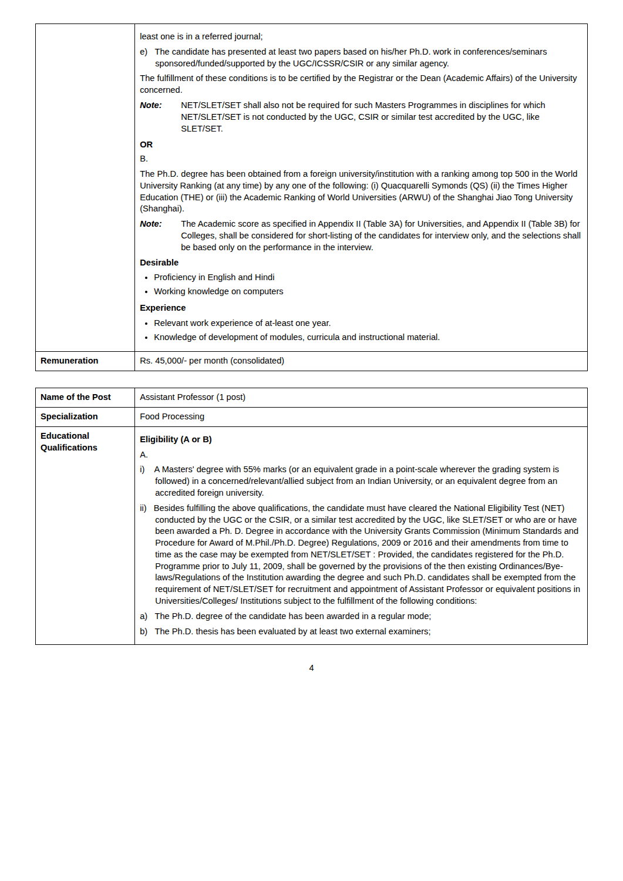| | least one is in a referred journal; e) The candidate has presented at least two papers based on his/her Ph.D. work in conferences/seminars sponsored/funded/supported by the UGC/ICSSR/CSIR or any similar agency. The fulfillment of these conditions is to be certified by the Registrar or the Dean (Academic Affairs) of the University concerned. Note : NET/SLET/SET shall also not be required for such Masters Programmes in disciplines for which NET/SLET/SET is not conducted by the UGC, CSIR or similar test accredited by the UGC, like SLET/SET. OR B. The Ph.D. degree has been obtained from a foreign university/institution with a ranking among top 500 in the World University Ranking (at any time) by any one of the following: (i) Quacquarelli Symonds (QS) (ii) the Times Higher Education (THE) or (iii) the Academic Ranking of World Universities (ARWU) of the Shanghai Jiao Tong University (Shanghai). Note : The Academic score as specified in Appendix II (Table 3A) for Universities, and Appendix II (Table 3B) for Colleges, shall be considered for short-listing of the candidates for interview only, and the selections shall be based only on the performance in the interview. Desirable Proficiency in English and Hindi Working knowledge on computers Experience Relevant work experience of at-least one year. Knowledge of development of modules, curricula and instructional material. |
| Remuneration | Rs. 45,000/- per month (consolidated) |
| Name of the Post | Assistant Professor (1 post) |
| Specialization | Food Processing |
| Educational Qualifications | Eligibility (A or B) A. i) A Masters' degree with 55% marks (or an equivalent grade in a point-scale wherever the grading system is followed) in a concerned/relevant/allied subject from an Indian University, or an equivalent degree from an accredited foreign university. ii) Besides fulfilling the above qualifications, the candidate must have cleared the National Eligibility Test (NET) conducted by the UGC or the CSIR, or a similar test accredited by the UGC, like SLET/SET or who are or have been awarded a Ph. D. Degree in accordance with the University Grants Commission (Minimum Standards and Procedure for Award of M.Phil./Ph.D. Degree) Regulations, 2009 or 2016 and their amendments from time to time as the case may be exempted from NET/SLET/SET : Provided, the candidates registered for the Ph.D. Programme prior to July 11, 2009, shall be governed by the provisions of the then existing Ordinances/Bye-laws/Regulations of the Institution awarding the degree and such Ph.D. candidates shall be exempted from the requirement of NET/SLET/SET for recruitment and appointment of Assistant Professor or equivalent positions in Universities/Colleges/ Institutions subject to the fulfillment of the following conditions: a) The Ph.D. degree of the candidate has been awarded in a regular mode; b) The Ph.D. thesis has been evaluated by at least two external examiners; |
4